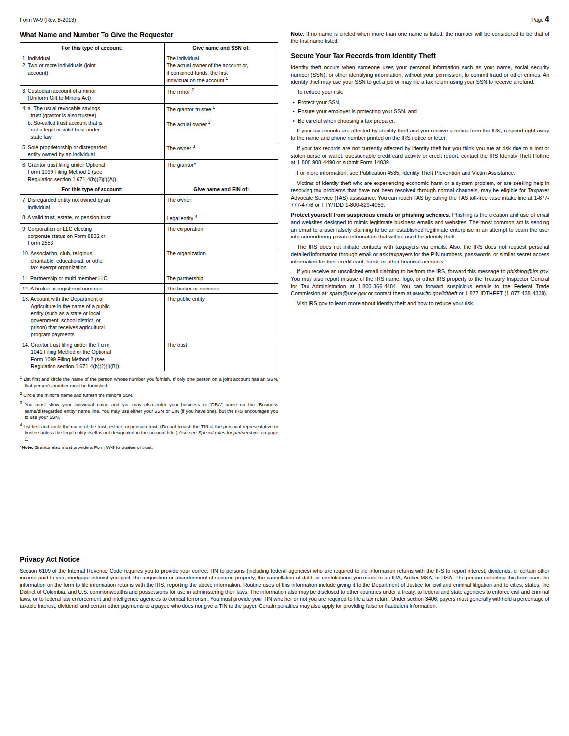Form W-9 (Rev. 8-2013)
Page 4
What Name and Number To Give the Requester
| For this type of account: | Give name and SSN of: |
| --- | --- |
| 1. Individual 2. Two or more individuals (joint account) | The individual The actual owner of the account or, if combined funds, the first individual on the account 1 |
| 3. Custodian account of a minor (Uniform Gift to Minors Act) | The minor 2 |
| 4. a. The usual revocable savings trust (grantor is also trustee) b. So-called trust account that is not a legal or valid trust under state law | The grantor-trustee 1 The actual owner 1 |
| 5. Sole proprietorship or disregarded entity owned by an individual | The owner 3 |
| 6. Grantor trust filing under Optional Form 1099 Filing Method 1 (see Regulation section 1.671-4(b)(2)(i)(A)) | The grantor* |
| For this type of account: | Give name and EIN of: |
| 7. Disregarded entity not owned by an individual | The owner |
| 8. A valid trust, estate, or pension trust | Legal entity 4 |
| 9. Corporation or LLC electing corporate status on Form 8832 or Form 2553 | The corporation |
| 10. Association, club, religious, charitable, educational, or other tax-exempt organization | The organization |
| 11. Partnership or multi-member LLC | The partnership |
| 12. A broker or registered nominee | The broker or nominee |
| 13. Account with the Department of Agriculture in the name of a public entity (such as a state or local government, school district, or prison) that receives agricultural program payments | The public entity |
| 14. Grantor trust filing under the Form 1041 Filing Method or the Optional Form 1099 Filing Method 2 (see Regulation section 1.671-4(b)(2)(i)(B)) | The trust |
1 List first and circle the name of the person whose number you furnish. If only one person on a joint account has an SSN, that person's number must be furnished.
2 Circle the minor's name and furnish the minor's SSN.
3 You must show your individual name and you may also enter your business or “DBA” name on the “Business name/disregarded entity” name line. You may use either your SSN or EIN (if you have one), but the IRS encourages you to use your SSN.
4 List first and circle the name of the trust, estate, or pension trust. (Do not furnish the TIN of the personal representative or trustee unless the legal entity itself is not designated in the account title.) Also see Special rules for partnerships on page 1.
*Note. Grantor also must provide a Form W-9 to trustee of trust.
Note. If no name is circled when more than one name is listed, the number will be considered to be that of the first name listed.
Secure Your Tax Records from Identity Theft
Identity theft occurs when someone uses your personal information such as your name, social security number (SSN), or other identifying information, without your permission, to commit fraud or other crimes. An identity thief may use your SSN to get a job or may file a tax return using your SSN to receive a refund.
To reduce your risk:
Protect your SSN,
Ensure your employer is protecting your SSN, and
Be careful when choosing a tax preparer.
If your tax records are affected by identity theft and you receive a notice from the IRS, respond right away to the name and phone number printed on the IRS notice or letter.
If your tax records are not currently affected by identity theft but you think you are at risk due to a lost or stolen purse or wallet, questionable credit card activity or credit report, contact the IRS Identity Theft Hotline at 1-800-908-4490 or submit Form 14039.
For more information, see Publication 4535, Identity Theft Prevention and Victim Assistance.
Victims of identity theft who are experiencing economic harm or a system problem, or are seeking help in resolving tax problems that have not been resolved through normal channels, may be eligible for Taxpayer Advocate Service (TAS) assistance. You can reach TAS by calling the TAS toll-free case intake line at 1-877-777-4778 or TTY/TDD 1-800-829-4059.
Protect yourself from suspicious emails or phishing schemes. Phishing is the creation and use of email and websites designed to mimic legitimate business emails and websites. The most common act is sending an email to a user falsely claiming to be an established legitimate enterprise in an attempt to scam the user into surrendering private information that will be used for identity theft.
The IRS does not initiate contacts with taxpayers via emails. Also, the IRS does not request personal detailed information through email or ask taxpayers for the PIN numbers, passwords, or similar secret access information for their credit card, bank, or other financial accounts.
If you receive an unsolicited email claiming to be from the IRS, forward this message to phishing@irs.gov. You may also report misuse of the IRS name, logo, or other IRS property to the Treasury Inspector General for Tax Administration at 1-800-366-4484. You can forward suspicious emails to the Federal Trade Commission at: spam@uce.gov or contact them at www.ftc.gov/idtheft or 1-877-IDTHEFT (1-877-438-4338).
Visit IRS.gov to learn more about identity theft and how to reduce your risk.
Privacy Act Notice
Section 6109 of the Internal Revenue Code requires you to provide your correct TIN to persons (including federal agencies) who are required to file information returns with the IRS to report interest, dividends, or certain other income paid to you; mortgage interest you paid; the acquisition or abandonment of secured property; the cancellation of debt; or contributions you made to an IRA, Archer MSA, or HSA. The person collecting this form uses the information on the form to file information returns with the IRS, reporting the above information. Routine uses of this information include giving it to the Department of Justice for civil and criminal litigation and to cities, states, the District of Columbia, and U.S. commonwealths and possessions for use in administering their laws. The information also may be disclosed to other countries under a treaty, to federal and state agencies to enforce civil and criminal laws, or to federal law enforcement and intelligence agencies to combat terrorism. You must provide your TIN whether or not you are required to file a tax return. Under section 3406, payers must generally withhold a percentage of taxable interest, dividend, and certain other payments to a payee who does not give a TIN to the payer. Certain penalties may also apply for providing false or fraudulent information.